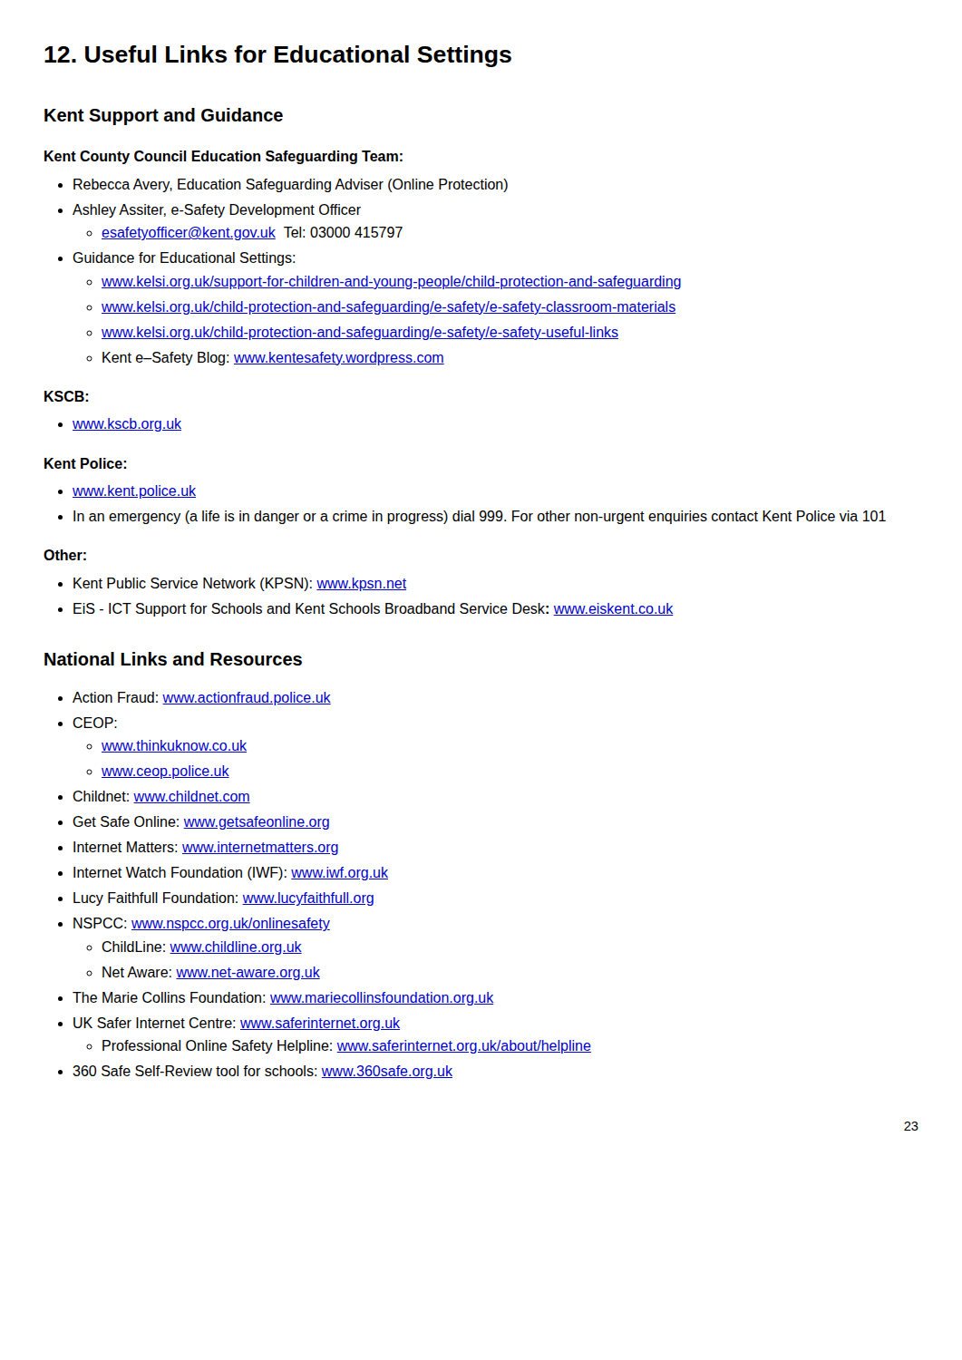12. Useful Links for Educational Settings
Kent Support and Guidance
Kent County Council Education Safeguarding Team:
Rebecca Avery, Education Safeguarding Adviser (Online Protection)
Ashley Assiter, e-Safety Development Officer
esafetyofficer@kent.gov.uk Tel: 03000 415797
Guidance for Educational Settings:
www.kelsi.org.uk/support-for-children-and-young-people/child-protection-and-safeguarding
www.kelsi.org.uk/child-protection-and-safeguarding/e-safety/e-safety-classroom-materials
www.kelsi.org.uk/child-protection-and-safeguarding/e-safety/e-safety-useful-links
Kent e–Safety Blog: www.kentesafety.wordpress.com
KSCB:
www.kscb.org.uk
Kent Police:
www.kent.police.uk
In an emergency (a life is in danger or a crime in progress) dial 999. For other non-urgent enquiries contact Kent Police via 101
Other:
Kent Public Service Network (KPSN): www.kpsn.net
EiS - ICT Support for Schools and Kent Schools Broadband Service Desk: www.eiskent.co.uk
National Links and Resources
Action Fraud: www.actionfraud.police.uk
CEOP:
www.thinkuknow.co.uk
www.ceop.police.uk
Childnet: www.childnet.com
Get Safe Online: www.getsafeonline.org
Internet Matters: www.internetmatters.org
Internet Watch Foundation (IWF): www.iwf.org.uk
Lucy Faithfull Foundation: www.lucyfaithfull.org
NSPCC: www.nspcc.org.uk/onlinesafety
ChildLine: www.childline.org.uk
Net Aware: www.net-aware.org.uk
The Marie Collins Foundation: www.mariecollinsfoundation.org.uk
UK Safer Internet Centre: www.saferinternet.org.uk
Professional Online Safety Helpline: www.saferinternet.org.uk/about/helpline
360 Safe Self-Review tool for schools: www.360safe.org.uk
23